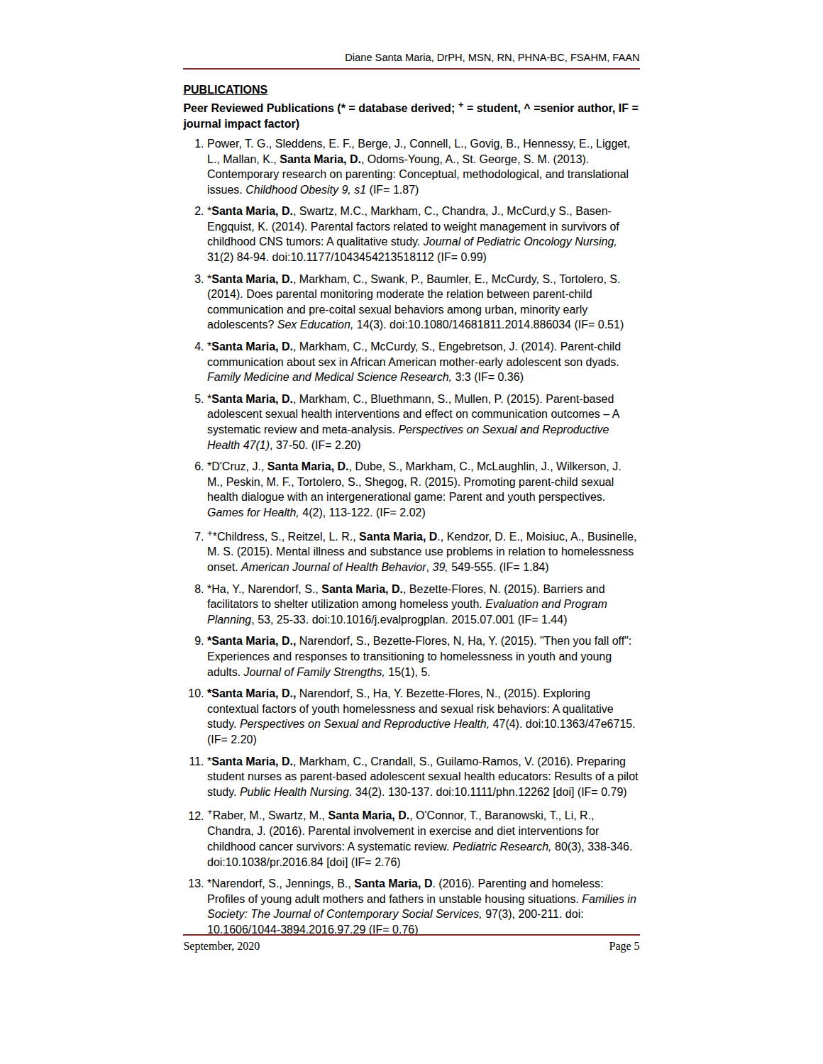Diane Santa Maria, DrPH, MSN, RN, PHNA-BC, FSAHM, FAAN
PUBLICATIONS
Peer Reviewed Publications (* = database derived; + = student, ^ =senior author, IF = journal impact factor)
Power, T. G., Sleddens, E. F., Berge, J., Connell, L., Govig, B., Hennessy, E., Ligget, L., Mallan, K., Santa Maria, D., Odoms-Young, A., St. George, S. M. (2013). Contemporary research on parenting: Conceptual, methodological, and translational issues. Childhood Obesity 9, s1 (IF= 1.87)
*Santa Maria, D., Swartz, M.C., Markham, C., Chandra, J., McCurd,y S., Basen-Engquist, K. (2014). Parental factors related to weight management in survivors of childhood CNS tumors: A qualitative study. Journal of Pediatric Oncology Nursing, 31(2) 84-94. doi:10.1177/1043454213518112 (IF= 0.99)
*Santa Maria, D., Markham, C., Swank, P., Baumler, E., McCurdy, S., Tortolero, S. (2014). Does parental monitoring moderate the relation between parent-child communication and pre-coital sexual behaviors among urban, minority early adolescents? Sex Education, 14(3). doi:10.1080/14681811.2014.886034 (IF= 0.51)
*Santa Maria, D., Markham, C., McCurdy, S., Engebretson, J. (2014). Parent-child communication about sex in African American mother-early adolescent son dyads. Family Medicine and Medical Science Research, 3:3 (IF= 0.36)
*Santa Maria, D., Markham, C., Bluethmann, S., Mullen, P. (2015). Parent-based adolescent sexual health interventions and effect on communication outcomes – A systematic review and meta-analysis. Perspectives on Sexual and Reproductive Health 47(1), 37-50. (IF= 2.20)
*D'Cruz, J., Santa Maria, D., Dube, S., Markham, C., McLaughlin, J., Wilkerson, J. M., Peskin, M. F., Tortolero, S., Shegog, R. (2015). Promoting parent-child sexual health dialogue with an intergenerational game: Parent and youth perspectives. Games for Health, 4(2), 113-122. (IF= 2.02)
+*Childress, S., Reitzel, L. R., Santa Maria, D., Kendzor, D. E., Moisiuc, A., Businelle, M. S. (2015). Mental illness and substance use problems in relation to homelessness onset. American Journal of Health Behavior, 39, 549-555. (IF= 1.84)
*Ha, Y., Narendorf, S., Santa Maria, D., Bezette-Flores, N. (2015). Barriers and facilitators to shelter utilization among homeless youth. Evaluation and Program Planning, 53, 25-33. doi:10.1016/j.evalprogplan. 2015.07.001 (IF= 1.44)
*Santa Maria, D., Narendorf, S., Bezette-Flores, N, Ha, Y. (2015). "Then you fall off": Experiences and responses to transitioning to homelessness in youth and young adults. Journal of Family Strengths, 15(1), 5.
*Santa Maria, D., Narendorf, S., Ha, Y. Bezette-Flores, N., (2015). Exploring contextual factors of youth homelessness and sexual risk behaviors: A qualitative study. Perspectives on Sexual and Reproductive Health, 47(4). doi:10.1363/47e6715. (IF= 2.20)
*Santa Maria, D., Markham, C., Crandall, S., Guilamo-Ramos, V. (2016). Preparing student nurses as parent-based adolescent sexual health educators: Results of a pilot study. Public Health Nursing. 34(2). 130-137. doi:10.1111/phn.12262 [doi] (IF= 0.79)
+Raber, M., Swartz, M., Santa Maria, D., O'Connor, T., Baranowski, T., Li, R., Chandra, J. (2016). Parental involvement in exercise and diet interventions for childhood cancer survivors: A systematic review. Pediatric Research, 80(3), 338-346. doi:10.1038/pr.2016.84 [doi] (IF= 2.76)
*Narendorf, S., Jennings, B., Santa Maria, D. (2016). Parenting and homeless: Profiles of young adult mothers and fathers in unstable housing situations. Families in Society: The Journal of Contemporary Social Services, 97(3), 200-211. doi: 10.1606/1044-3894.2016.97.29 (IF= 0.76)
September, 2020 Page 5